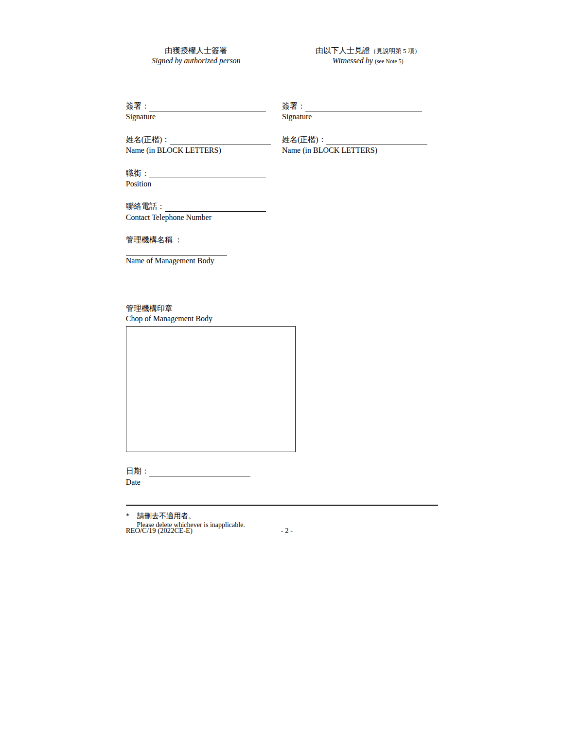由獲授權人士簽署 Signed by authorized person
由以下人士見證（見說明第 5 項） Witnessed by (see Note 5)
| 簽署： Signature 姓名(正楷)： Name (in BLOCK LETTERS) 職銜： Position 聯絡電話： Contact Telephone Number 管理機構名稱 ： Name of Management Body | 簽署： Signature 姓名(正楷)： Name (in BLOCK LETTERS) |
管理機構印章
Chop of Management Body
日期： Date
*請刪去不適用者。 Please delete whichever is inapplicable.
REO/C/19 (2022CE-E) - 2 -